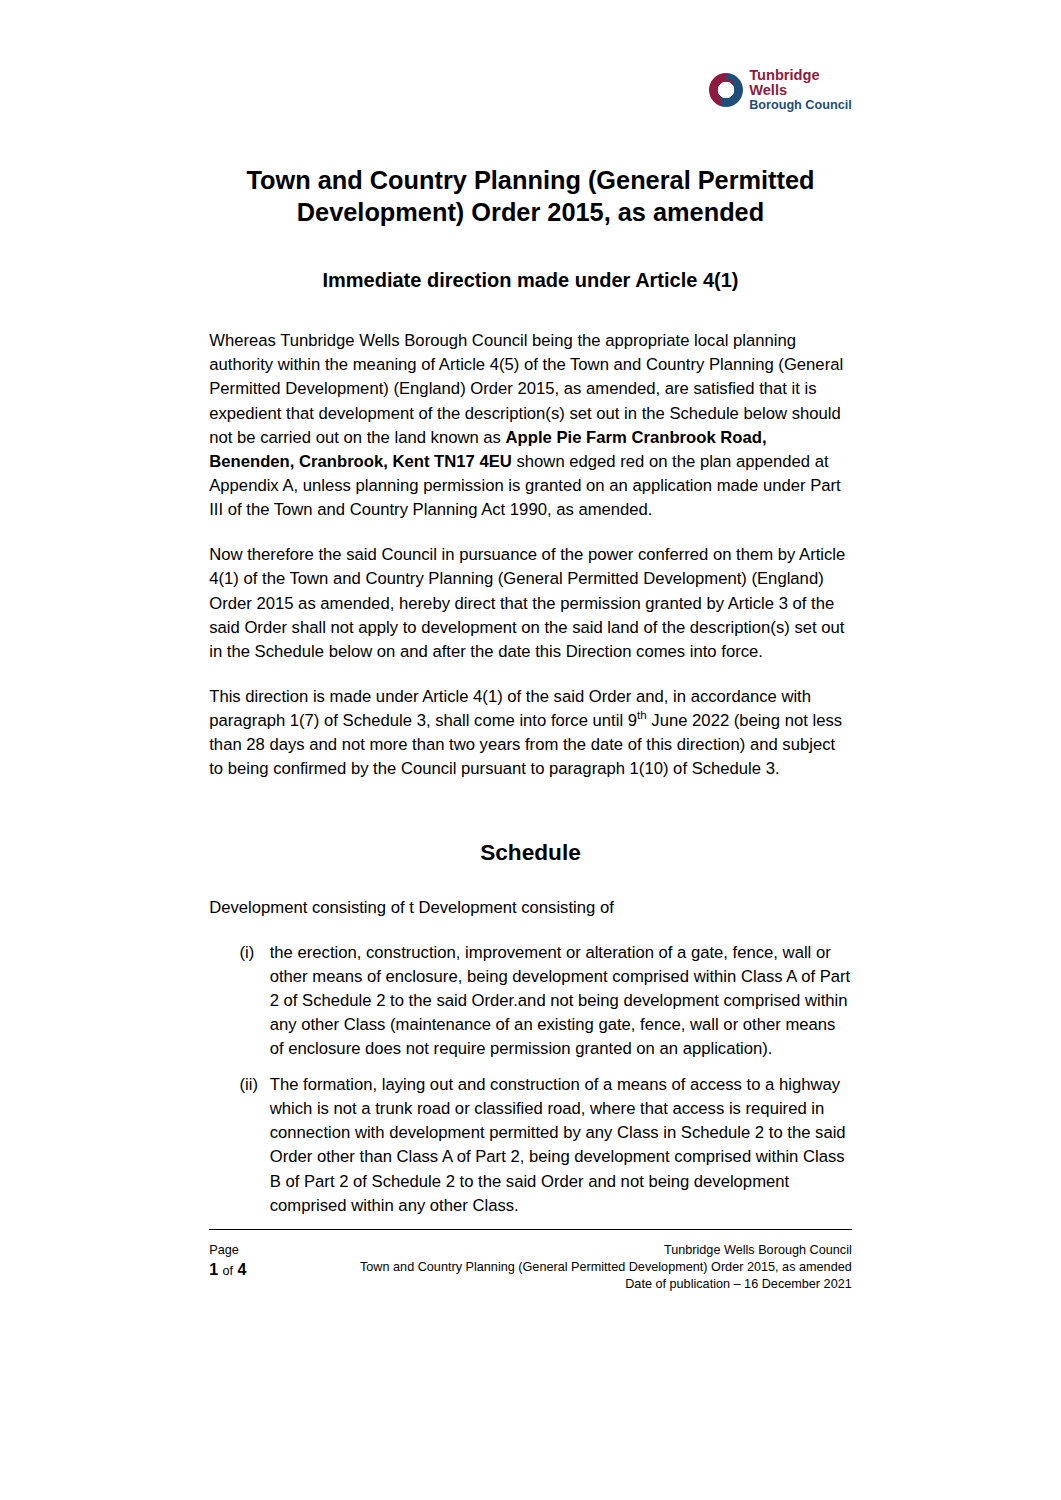Tunbridge Wells Borough Council
Town and Country Planning (General Permitted Development) Order 2015, as amended
Immediate direction made under Article 4(1)
Whereas Tunbridge Wells Borough Council being the appropriate local planning authority within the meaning of Article 4(5) of the Town and Country Planning (General Permitted Development) (England) Order 2015, as amended, are satisfied that it is expedient that development of the description(s) set out in the Schedule below should not be carried out on the land known as Apple Pie Farm Cranbrook Road, Benenden, Cranbrook, Kent TN17 4EU shown edged red on the plan appended at Appendix A, unless planning permission is granted on an application made under Part III of the Town and Country Planning Act 1990, as amended.
Now therefore the said Council in pursuance of the power conferred on them by Article 4(1) of the Town and Country Planning (General Permitted Development) (England) Order 2015 as amended, hereby direct that the permission granted by Article 3 of the said Order shall not apply to development on the said land of the description(s) set out in the Schedule below on and after the date this Direction comes into force.
This direction is made under Article 4(1) of the said Order and, in accordance with paragraph 1(7) of Schedule 3, shall come into force until 9th June 2022 (being not less than 28 days and not more than two years from the date of this direction) and subject to being confirmed by the Council pursuant to paragraph 1(10) of Schedule 3.
Schedule
Development consisting of t Development consisting of
(i) the erection, construction, improvement or alteration of a gate, fence, wall or other means of enclosure, being development comprised within Class A of Part 2 of Schedule 2 to the said Order.and not being development comprised within any other Class (maintenance of an existing gate, fence, wall or other means of enclosure does not require permission granted on an application).
(ii) The formation, laying out and construction of a means of access to a highway which is not a trunk road or classified road, where that access is required in connection with development permitted by any Class in Schedule 2 to the said Order other than Class A of Part 2, being development comprised within Class B of Part 2 of Schedule 2 to the said Order and not being development comprised within any other Class.
Page 1 of 4
Tunbridge Wells Borough Council
Town and Country Planning (General Permitted Development) Order 2015, as amended
Date of publication – 16 December 2021